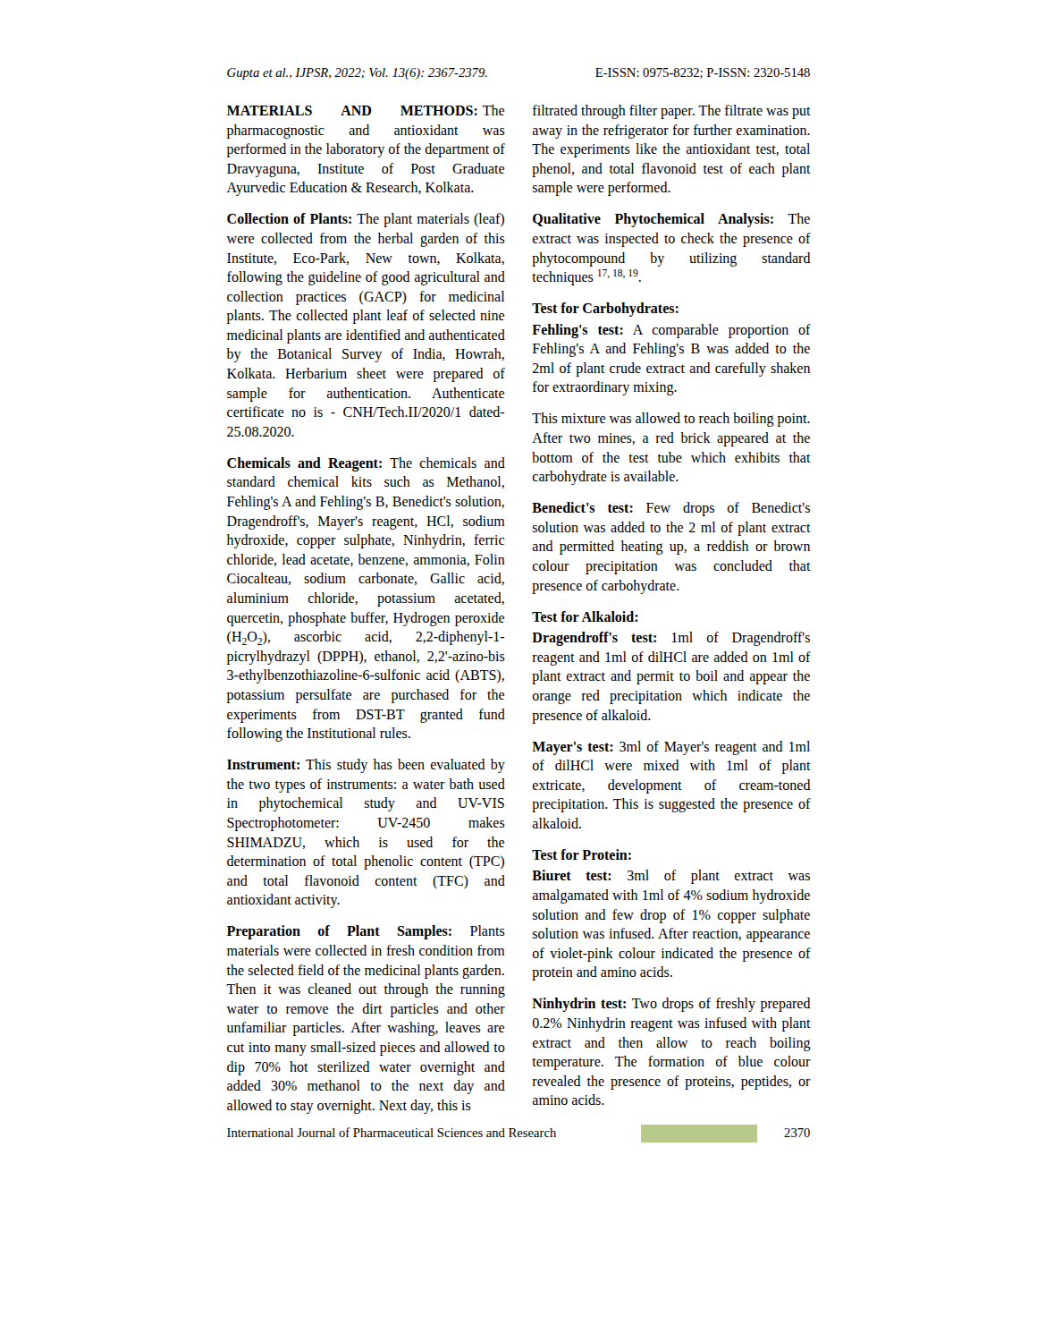Gupta et al., IJPSR, 2022; Vol. 13(6): 2367-2379.
E-ISSN: 0975-8232; P-ISSN: 2320-5148
MATERIALS AND METHODS: The pharmacognostic and antioxidant was performed in the laboratory of the department of Dravyaguna, Institute of Post Graduate Ayurvedic Education & Research, Kolkata.
Collection of Plants: The plant materials (leaf) were collected from the herbal garden of this Institute, Eco-Park, New town, Kolkata, following the guideline of good agricultural and collection practices (GACP) for medicinal plants. The collected plant leaf of selected nine medicinal plants are identified and authenticated by the Botanical Survey of India, Howrah, Kolkata. Herbarium sheet were prepared of sample for authentication. Authenticate certificate no is - CNH/Tech.II/2020/1 dated- 25.08.2020.
Chemicals and Reagent: The chemicals and standard chemical kits such as Methanol, Fehling's A and Fehling's B, Benedict's solution, Dragendroff's, Mayer's reagent, HCl, sodium hydroxide, copper sulphate, Ninhydrin, ferric chloride, lead acetate, benzene, ammonia, Folin Ciocalteau, sodium carbonate, Gallic acid, aluminium chloride, potassium acetated, quercetin, phosphate buffer, Hydrogen peroxide (H2O2), ascorbic acid, 2,2-diphenyl-1-picrylhydrazyl (DPPH), ethanol, 2,2'-azino-bis 3-ethylbenzothiazoline-6-sulfonic acid (ABTS), potassium persulfate are purchased for the experiments from DST-BT granted fund following the Institutional rules.
Instrument: This study has been evaluated by the two types of instruments: a water bath used in phytochemical study and UV-VIS Spectrophotometer: UV-2450 makes SHIMADZU, which is used for the determination of total phenolic content (TPC) and total flavonoid content (TFC) and antioxidant activity.
Preparation of Plant Samples: Plants materials were collected in fresh condition from the selected field of the medicinal plants garden. Then it was cleaned out through the running water to remove the dirt particles and other unfamiliar particles. After washing, leaves are cut into many small-sized pieces and allowed to dip 70% hot sterilized water overnight and added 30% methanol to the next day and allowed to stay overnight. Next day, this is
filtrated through filter paper. The filtrate was put away in the refrigerator for further examination. The experiments like the antioxidant test, total phenol, and total flavonoid test of each plant sample were performed.
Qualitative Phytochemical Analysis: The extract was inspected to check the presence of phytocompound by utilizing standard techniques 17, 18, 19.
Test for Carbohydrates:
Fehling's test: A comparable proportion of Fehling's A and Fehling's B was added to the 2ml of plant crude extract and carefully shaken for extraordinary mixing.
This mixture was allowed to reach boiling point. After two mines, a red brick appeared at the bottom of the test tube which exhibits that carbohydrate is available.
Benedict's test: Few drops of Benedict's solution was added to the 2 ml of plant extract and permitted heating up, a reddish or brown colour precipitation was concluded that presence of carbohydrate.
Test for Alkaloid:
Dragendroff's test: 1ml of Dragendroff's reagent and 1ml of dilHCl are added on 1ml of plant extract and permit to boil and appear the orange red precipitation which indicate the presence of alkaloid.
Mayer's test: 3ml of Mayer's reagent and 1ml of dilHCl were mixed with 1ml of plant extricate, development of cream-toned precipitation. This is suggested the presence of alkaloid.
Test for Protein:
Biuret test: 3ml of plant extract was amalgamated with 1ml of 4% sodium hydroxide solution and few drop of 1% copper sulphate solution was infused. After reaction, appearance of violet-pink colour indicated the presence of protein and amino acids.
Ninhydrin test: Two drops of freshly prepared 0.2% Ninhydrin reagent was infused with plant extract and then allow to reach boiling temperature. The formation of blue colour revealed the presence of proteins, peptides, or amino acids.
International Journal of Pharmaceutical Sciences and Research
2370